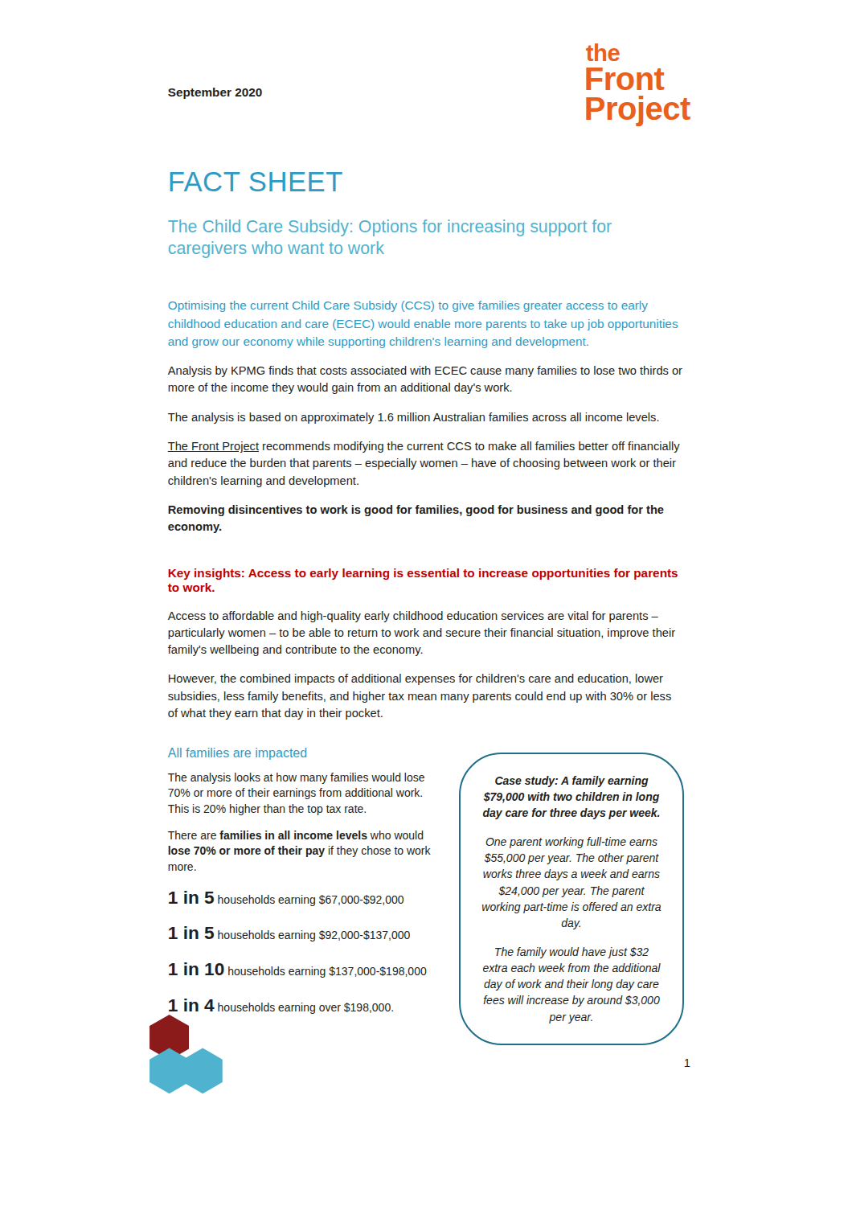the Front Project
September 2020
FACT SHEET
The Child Care Subsidy: Options for increasing support for caregivers who want to work
Optimising the current Child Care Subsidy (CCS) to give families greater access to early childhood education and care (ECEC) would enable more parents to take up job opportunities and grow our economy while supporting children's learning and development.
Analysis by KPMG finds that costs associated with ECEC cause many families to lose two thirds or more of the income they would gain from an additional day's work.
The analysis is based on approximately 1.6 million Australian families across all income levels.
The Front Project recommends modifying the current CCS to make all families better off financially and reduce the burden that parents – especially women – have of choosing between work or their children's learning and development.
Removing disincentives to work is good for families, good for business and good for the economy.
Key insights: Access to early learning is essential to increase opportunities for parents to work.
Access to affordable and high-quality early childhood education services are vital for parents – particularly women – to be able to return to work and secure their financial situation, improve their family's wellbeing and contribute to the economy.
However, the combined impacts of additional expenses for children's care and education, lower subsidies, less family benefits, and higher tax mean many parents could end up with 30% or less of what they earn that day in their pocket.
All families are impacted
The analysis looks at how many families would lose 70% or more of their earnings from additional work. This is 20% higher than the top tax rate.
There are families in all income levels who would lose 70% or more of their pay if they chose to work more.
1 in 5 households earning $67,000-$92,000
1 in 5 households earning $92,000-$137,000
1 in 10 households earning $137,000-$198,000
1 in 4 households earning over $198,000.
Case study: A family earning $79,000 with two children in long day care for three days per week.
One parent working full-time earns $55,000 per year. The other parent works three days a week and earns $24,000 per year. The parent working part-time is offered an extra day.
The family would have just $32 extra each week from the additional day of work and their long day care fees will increase by around $3,000 per year.
1